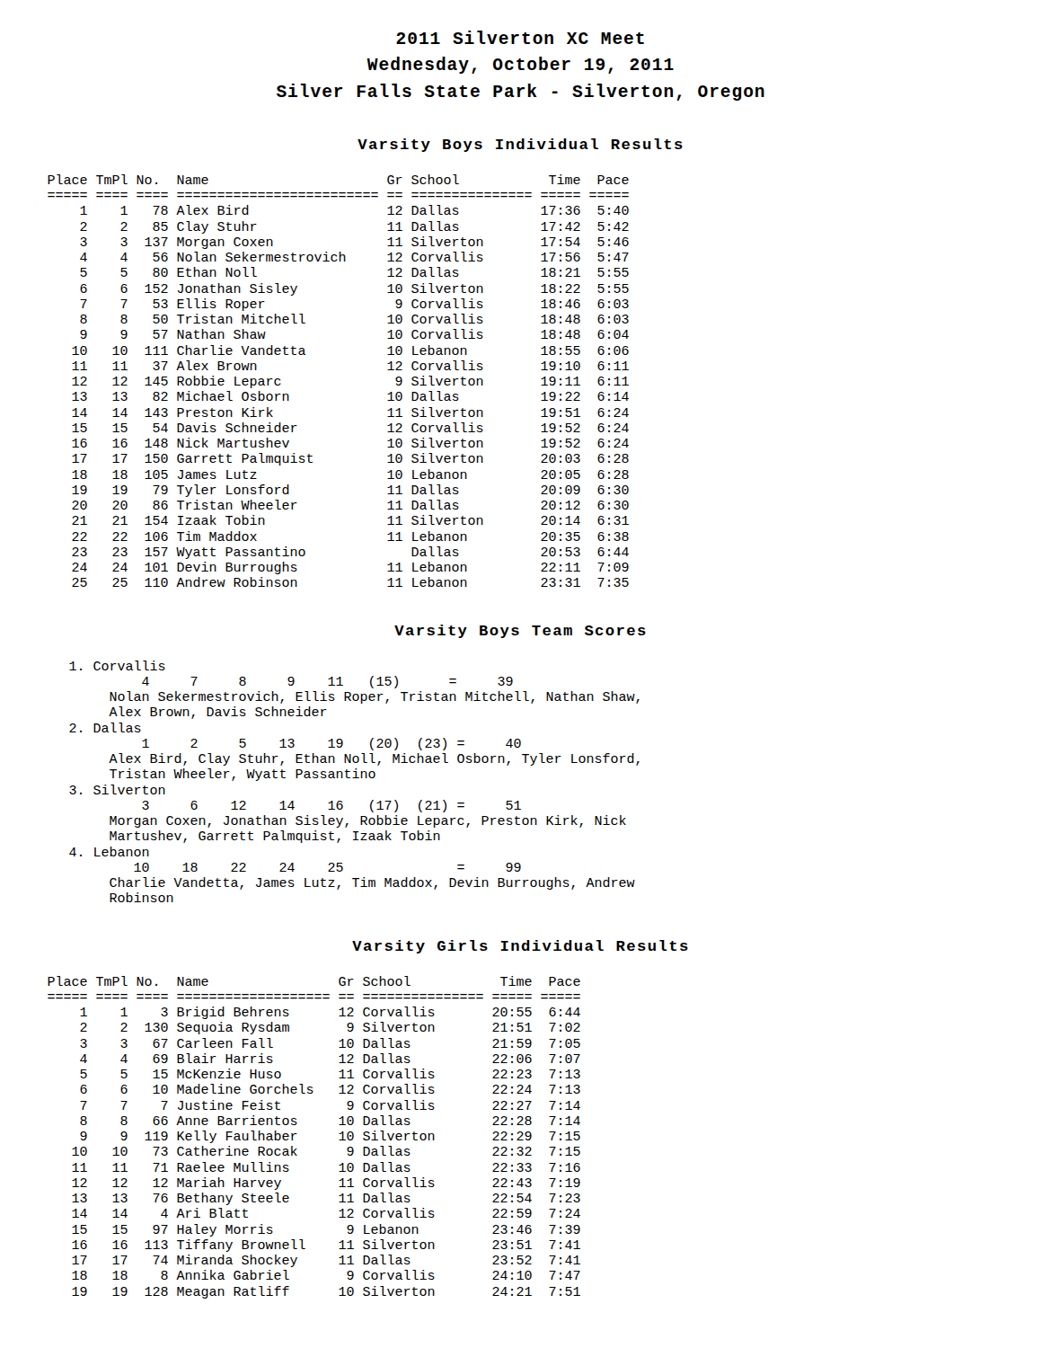2011 Silverton XC Meet
Wednesday, October 19, 2011
Silver Falls State Park - Silverton, Oregon
Varsity Boys Individual Results
Place TmPl No.  Name                      Gr School           Time  Pace
===== ==== ==== ========================= == =============== ===== =====
    1    1   78 Alex Bird                 12 Dallas          17:36  5:40
    2    2   85 Clay Stuhr                11 Dallas          17:42  5:42
    3    3  137 Morgan Coxen              11 Silverton       17:54  5:46
    4    4   56 Nolan Sekermestrovich     12 Corvallis       17:56  5:47
    5    5   80 Ethan Noll                12 Dallas          18:21  5:55
    6    6  152 Jonathan Sisley           10 Silverton       18:22  5:55
    7    7   53 Ellis Roper                9 Corvallis       18:46  6:03
    8    8   50 Tristan Mitchell          10 Corvallis       18:48  6:03
    9    9   57 Nathan Shaw               10 Corvallis       18:48  6:04
   10   10  111 Charlie Vandetta          10 Lebanon         18:55  6:06
   11   11   37 Alex Brown                12 Corvallis       19:10  6:11
   12   12  145 Robbie Leparc              9 Silverton       19:11  6:11
   13   13   82 Michael Osborn            10 Dallas          19:22  6:14
   14   14  143 Preston Kirk              11 Silverton       19:51  6:24
   15   15   54 Davis Schneider           12 Corvallis       19:52  6:24
   16   16  148 Nick Martushev            10 Silverton       19:52  6:24
   17   17  150 Garrett Palmquist         10 Silverton       20:03  6:28
   18   18  105 James Lutz                10 Lebanon         20:05  6:28
   19   19   79 Tyler Lonsford            11 Dallas          20:09  6:30
   20   20   86 Tristan Wheeler           11 Dallas          20:12  6:30
   21   21  154 Izaak Tobin               11 Silverton       20:14  6:31
   22   22  106 Tim Maddox                11 Lebanon         20:35  6:38
   23   23  157 Wyatt Passantino             Dallas          20:53  6:44
   24   24  101 Devin Burroughs           11 Lebanon         22:11  7:09
   25   25  110 Andrew Robinson           11 Lebanon         23:31  7:35
Varsity Boys Team Scores
 1. Corvallis
          4     7     8     9    11   (15)      =     39
      Nolan Sekermestrovich, Ellis Roper, Tristan Mitchell, Nathan Shaw,
      Alex Brown, Davis Schneider
 2. Dallas
          1     2     5    13    19   (20)  (23) =     40
      Alex Bird, Clay Stuhr, Ethan Noll, Michael Osborn, Tyler Lonsford,
      Tristan Wheeler, Wyatt Passantino
 3. Silverton
          3     6    12    14    16   (17)  (21) =     51
      Morgan Coxen, Jonathan Sisley, Robbie Leparc, Preston Kirk, Nick
      Martushev, Garrett Palmquist, Izaak Tobin
 4. Lebanon
         10    18    22    24    25              =     99
      Charlie Vandetta, James Lutz, Tim Maddox, Devin Burroughs, Andrew
      Robinson
Varsity Girls Individual Results
Place TmPl No.  Name                Gr School           Time  Pace
===== ==== ==== =================== == =============== ===== =====
    1    1    3 Brigid Behrens      12 Corvallis       20:55  6:44
    2    2  130 Sequoia Rysdam       9 Silverton       21:51  7:02
    3    3   67 Carleen Fall        10 Dallas          21:59  7:05
    4    4   69 Blair Harris        12 Dallas          22:06  7:07
    5    5   15 McKenzie Huso       11 Corvallis       22:23  7:13
    6    6   10 Madeline Gorchels   12 Corvallis       22:24  7:13
    7    7    7 Justine Feist        9 Corvallis       22:27  7:14
    8    8   66 Anne Barrientos     10 Dallas          22:28  7:14
    9    9  119 Kelly Faulhaber     10 Silverton       22:29  7:15
   10   10   73 Catherine Rocak      9 Dallas          22:32  7:15
   11   11   71 Raelee Mullins      10 Dallas          22:33  7:16
   12   12   12 Mariah Harvey       11 Corvallis       22:43  7:19
   13   13   76 Bethany Steele      11 Dallas          22:54  7:23
   14   14    4 Ari Blatt           12 Corvallis       22:59  7:24
   15   15   97 Haley Morris         9 Lebanon         23:46  7:39
   16   16  113 Tiffany Brownell    11 Silverton       23:51  7:41
   17   17   74 Miranda Shockey     11 Dallas          23:52  7:41
   18   18    8 Annika Gabriel       9 Corvallis       24:10  7:47
   19   19  128 Meagan Ratliff      10 Silverton       24:21  7:51